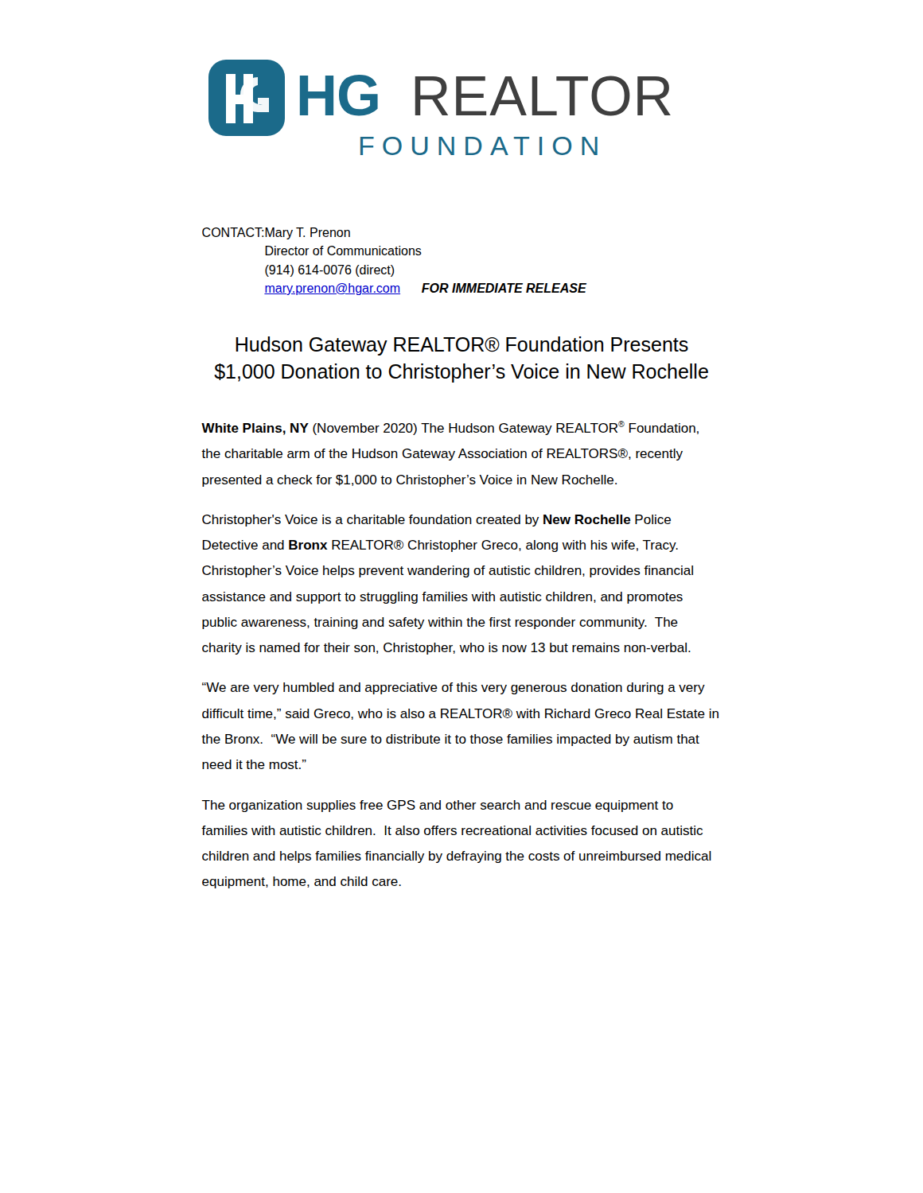HG REALTOR FOUNDATION
| CONTACT: | Mary T. Prenon | |
| | Director of Communications | |
| | (914) 614-0076 (direct) | |
| | mary.prenon@hgar.com | FOR IMMEDIATE RELEASE |
Hudson Gateway REALTOR® Foundation Presents
$1,000 Donation to Christopher’s Voice in New Rochelle
White Plains, NY (November 2020) The Hudson Gateway REALTOR® Foundation, the charitable arm of the Hudson Gateway Association of REALTORS®, recently presented a check for $1,000 to Christopher’s Voice in New Rochelle.
Christopher's Voice is a charitable foundation created by New Rochelle Police Detective and Bronx REALTOR® Christopher Greco, along with his wife, Tracy. Christopher’s Voice helps prevent wandering of autistic children, provides financial assistance and support to struggling families with autistic children, and promotes public awareness, training and safety within the first responder community. The charity is named for their son, Christopher, who is now 13 but remains non-verbal.
“We are very humbled and appreciative of this very generous donation during a very difficult time,” said Greco, who is also a REALTOR® with Richard Greco Real Estate in the Bronx. “We will be sure to distribute it to those families impacted by autism that need it the most.”
The organization supplies free GPS and other search and rescue equipment to families with autistic children. It also offers recreational activities focused on autistic children and helps families financially by defraying the costs of unreimbursed medical equipment, home, and child care.